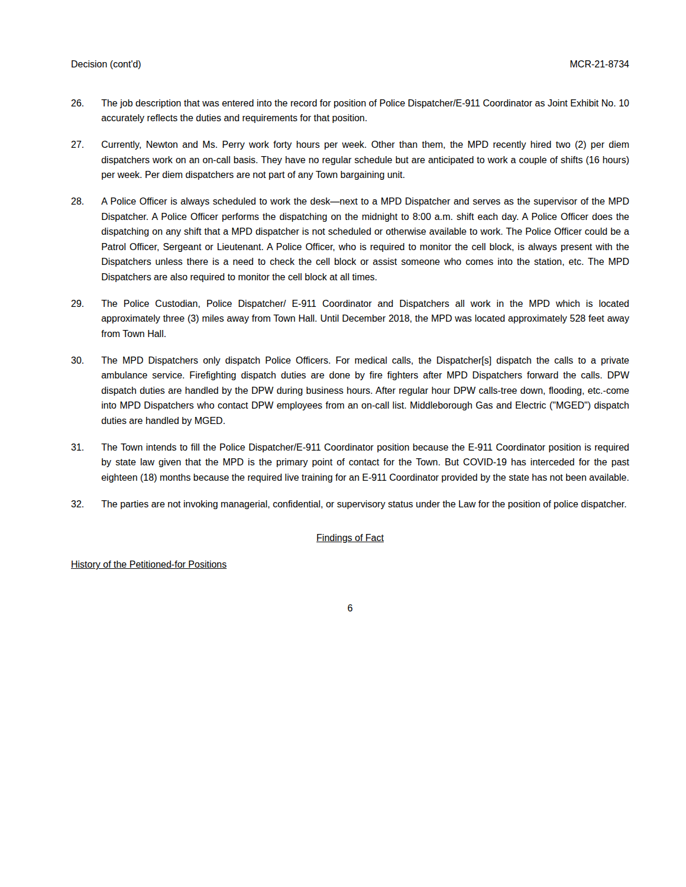Decision (cont'd) MCR-21-8734
26. The job description that was entered into the record for position of Police Dispatcher/E-911 Coordinator as Joint Exhibit No. 10 accurately reflects the duties and requirements for that position.
27. Currently, Newton and Ms. Perry work forty hours per week. Other than them, the MPD recently hired two (2) per diem dispatchers work on an on-call basis. They have no regular schedule but are anticipated to work a couple of shifts (16 hours) per week. Per diem dispatchers are not part of any Town bargaining unit.
28. A Police Officer is always scheduled to work the desk—next to a MPD Dispatcher and serves as the supervisor of the MPD Dispatcher. A Police Officer performs the dispatching on the midnight to 8:00 a.m. shift each day. A Police Officer does the dispatching on any shift that a MPD dispatcher is not scheduled or otherwise available to work. The Police Officer could be a Patrol Officer, Sergeant or Lieutenant. A Police Officer, who is required to monitor the cell block, is always present with the Dispatchers unless there is a need to check the cell block or assist someone who comes into the station, etc. The MPD Dispatchers are also required to monitor the cell block at all times.
29. The Police Custodian, Police Dispatcher/ E-911 Coordinator and Dispatchers all work in the MPD which is located approximately three (3) miles away from Town Hall. Until December 2018, the MPD was located approximately 528 feet away from Town Hall.
30. The MPD Dispatchers only dispatch Police Officers. For medical calls, the Dispatcher[s] dispatch the calls to a private ambulance service. Firefighting dispatch duties are done by fire fighters after MPD Dispatchers forward the calls. DPW dispatch duties are handled by the DPW during business hours. After regular hour DPW calls-tree down, flooding, etc.-come into MPD Dispatchers who contact DPW employees from an on-call list. Middleborough Gas and Electric ("MGED") dispatch duties are handled by MGED.
31. The Town intends to fill the Police Dispatcher/E-911 Coordinator position because the E-911 Coordinator position is required by state law given that the MPD is the primary point of contact for the Town. But COVID-19 has interceded for the past eighteen (18) months because the required live training for an E-911 Coordinator provided by the state has not been available.
32. The parties are not invoking managerial, confidential, or supervisory status under the Law for the position of police dispatcher.
Findings of Fact
History of the Petitioned-for Positions
6